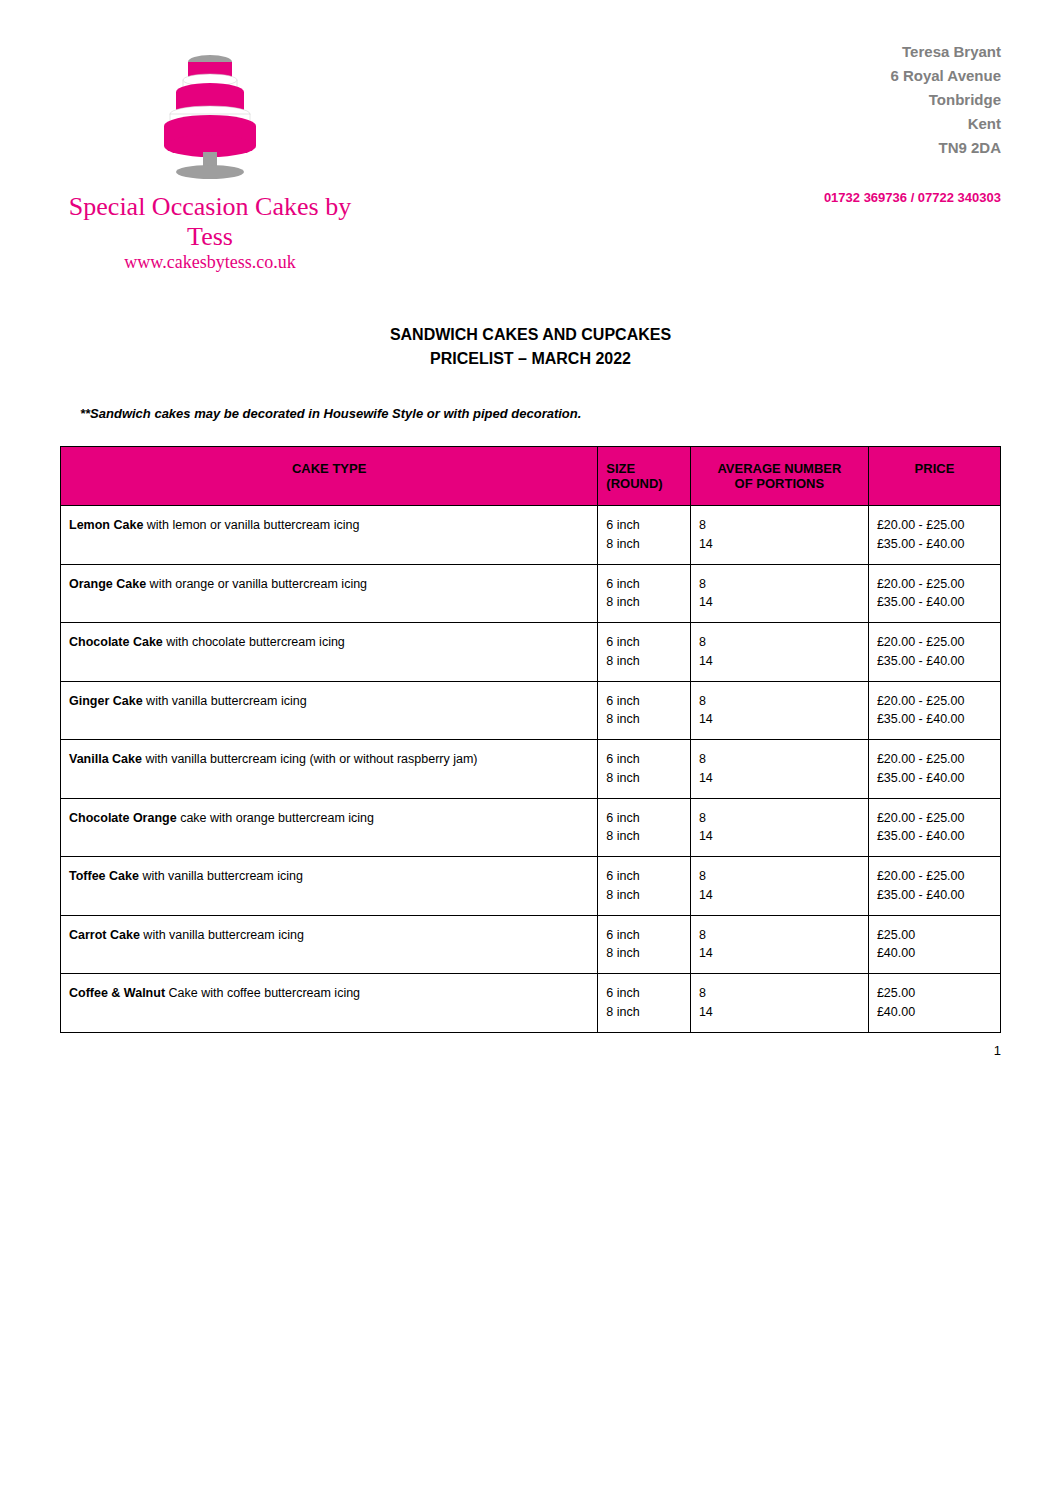Special Occasion Cakes by Tess
www.cakesbytess.co.uk
Teresa Bryant
6 Royal Avenue
Tonbridge
Kent
TN9 2DA
01732 369736 / 07722 340303
SANDWICH CAKES AND CUPCAKES
PRICELIST – MARCH 2022
**Sandwich cakes may be decorated in Housewife Style or with piped decoration.
| CAKE TYPE | SIZE (ROUND) | AVERAGE NUMBER OF PORTIONS | PRICE |
| --- | --- | --- | --- |
| Lemon Cake with lemon or vanilla buttercream icing | 6 inch 8 inch | 8 14 | £20.00 - £25.00 £35.00 - £40.00 |
| Orange Cake with orange or vanilla buttercream icing | 6 inch 8 inch | 8 14 | £20.00 - £25.00 £35.00 - £40.00 |
| Chocolate Cake with chocolate buttercream icing | 6 inch 8 inch | 8 14 | £20.00 - £25.00 £35.00 - £40.00 |
| Ginger Cake with vanilla buttercream icing | 6 inch 8 inch | 8 14 | £20.00 - £25.00 £35.00 - £40.00 |
| Vanilla Cake with vanilla buttercream icing (with or without raspberry jam) | 6 inch 8 inch | 8 14 | £20.00 - £25.00 £35.00 - £40.00 |
| Chocolate Orange cake with orange buttercream icing | 6 inch 8 inch | 8 14 | £20.00 - £25.00 £35.00 - £40.00 |
| Toffee Cake with vanilla buttercream icing | 6 inch 8 inch | 8 14 | £20.00 - £25.00 £35.00 - £40.00 |
| Carrot Cake with vanilla buttercream icing | 6 inch 8 inch | 8 14 | £25.00 £40.00 |
| Coffee & Walnut Cake with coffee buttercream icing | 6 inch 8 inch | 8 14 | £25.00 £40.00 |
1